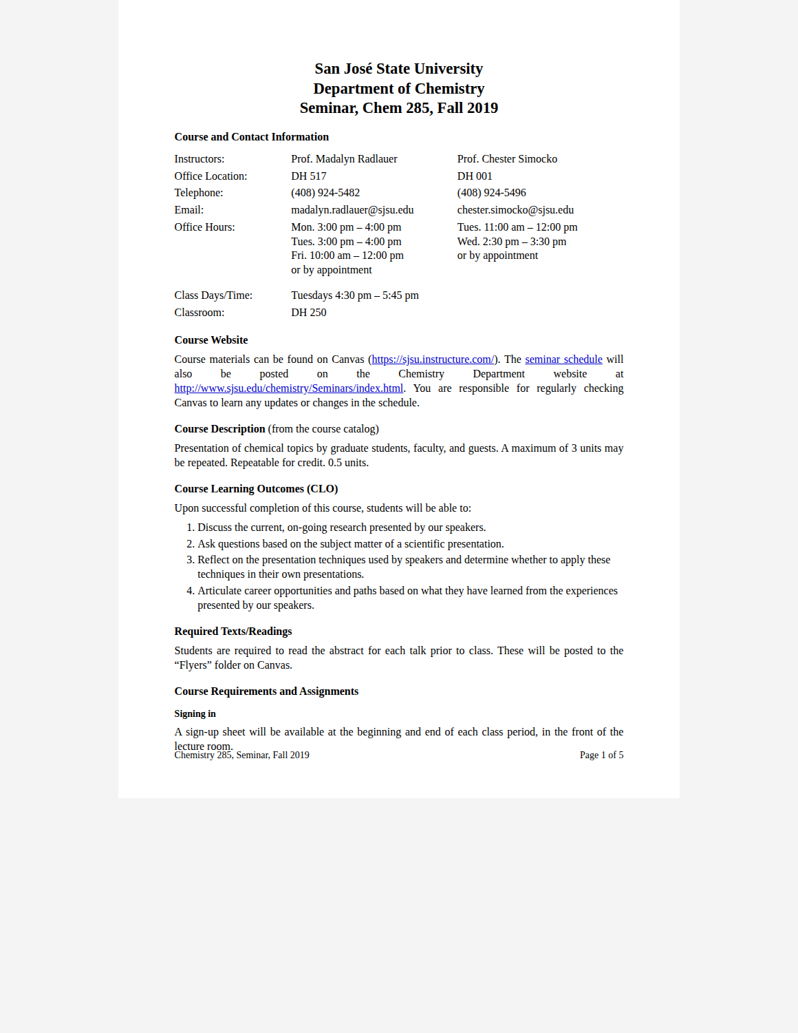San José State University
Department of Chemistry
Seminar, Chem 285, Fall 2019
Course and Contact Information
| Instructors: | Prof. Madalyn Radlauer | Prof. Chester Simocko |
| Office Location: | DH 517 | DH 001 |
| Telephone: | (408) 924-5482 | (408) 924-5496 |
| Email: | madalyn.radlauer@sjsu.edu | chester.simocko@sjsu.edu |
| Office Hours: | Mon. 3:00 pm – 4:00 pm Tues. 3:00 pm – 4:00 pm Fri. 10:00 am – 12:00 pm or by appointment | Tues. 11:00 am – 12:00 pm Wed. 2:30 pm – 3:30 pm or by appointment |
| Class Days/Time: | Tuesdays 4:30 pm – 5:45 pm |
| Classroom: | DH 250 |
Course Website
Course materials can be found on Canvas (https://sjsu.instructure.com/). The seminar schedule will also be posted on the Chemistry Department website at http://www.sjsu.edu/chemistry/Seminars/index.html. You are responsible for regularly checking Canvas to learn any updates or changes in the schedule.
Course Description (from the course catalog)
Presentation of chemical topics by graduate students, faculty, and guests. A maximum of 3 units may be repeated. Repeatable for credit. 0.5 units.
Course Learning Outcomes (CLO)
Upon successful completion of this course, students will be able to:
Discuss the current, on-going research presented by our speakers.
Ask questions based on the subject matter of a scientific presentation.
Reflect on the presentation techniques used by speakers and determine whether to apply these techniques in their own presentations.
Articulate career opportunities and paths based on what they have learned from the experiences presented by our speakers.
Required Texts/Readings
Students are required to read the abstract for each talk prior to class. These will be posted to the “Flyers” folder on Canvas.
Course Requirements and Assignments
Signing in
A sign-up sheet will be available at the beginning and end of each class period, in the front of the lecture room.
Chemistry 285, Seminar, Fall 2019 Page 1 of 5